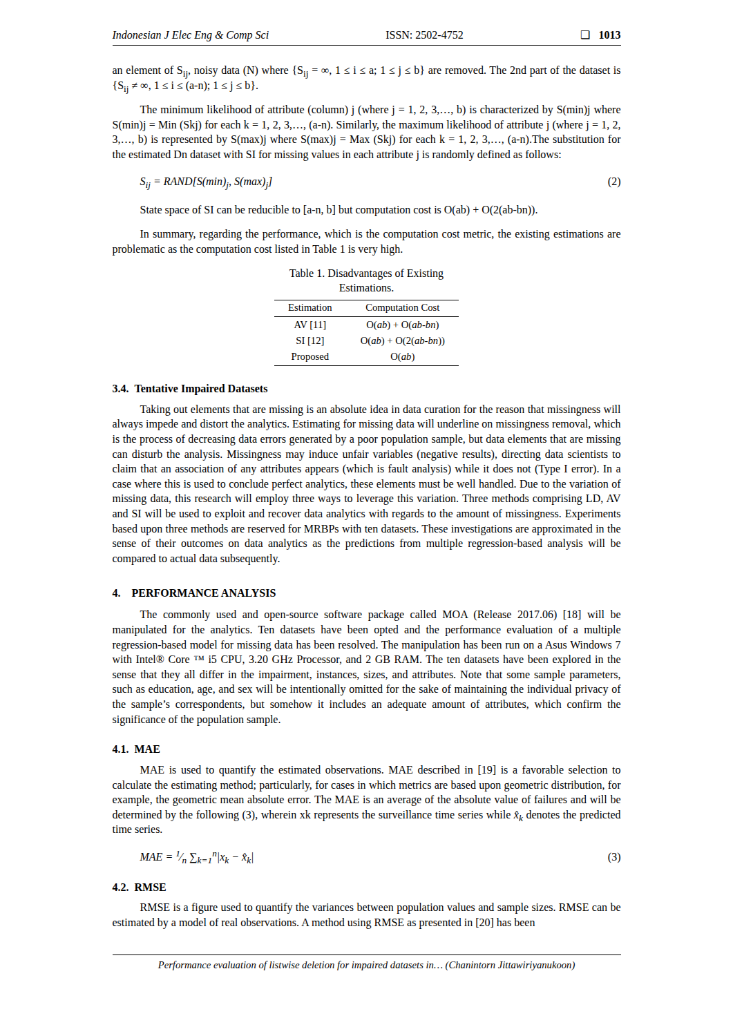Indonesian J Elec Eng & Comp Sci
ISSN: 2502-4752
❑1013
an element of Sij, noisy data (N) where {Sij = ∞, 1 ≤ i ≤ a; 1 ≤ j ≤ b} are removed. The 2nd part of the dataset is {Sij ≠ ∞, 1 ≤ i ≤ (a-n); 1 ≤ j ≤ b}.
The minimum likelihood of attribute (column) j (where j = 1, 2, 3,…, b) is characterized by S(min)j where S(min)j = Min (Skj) for each k = 1, 2, 3,…, (a-n). Similarly, the maximum likelihood of attribute j (where j = 1, 2, 3,…, b) is represented by S(max)j where S(max)j = Max (Skj) for each k = 1, 2, 3,…, (a-n).The substitution for the estimated Dn dataset with SI for missing values in each attribute j is randomly defined as follows:
Sij = RAND[S(min)j, S(max)j]
(2)
State space of SI can be reducible to [a-n, b] but computation cost is O(ab) + O(2(ab-bn)).
In summary, regarding the performance, which is the computation cost metric, the existing estimations are problematic as the computation cost listed in Table 1 is very high.
Table 1. Disadvantages of Existing Estimations.
| Estimation | Computation Cost |
| --- | --- |
| AV [11] | O( ab ) + O( ab-bn ) |
| SI [12] | O( ab ) + O(2( ab-bn )) |
| Proposed | O( ab ) |
3.4. Tentative Impaired Datasets
Taking out elements that are missing is an absolute idea in data curation for the reason that missingness will always impede and distort the analytics. Estimating for missing data will underline on missingness removal, which is the process of decreasing data errors generated by a poor population sample, but data elements that are missing can disturb the analysis. Missingness may induce unfair variables (negative results), directing data scientists to claim that an association of any attributes appears (which is fault analysis) while it does not (Type I error). In a case where this is used to conclude perfect analytics, these elements must be well handled. Due to the variation of missing data, this research will employ three ways to leverage this variation. Three methods comprising LD, AV and SI will be used to exploit and recover data analytics with regards to the amount of missingness. Experiments based upon three methods are reserved for MRBPs with ten datasets. These investigations are approximated in the sense of their outcomes on data analytics as the predictions from multiple regression-based analysis will be compared to actual data subsequently.
4. PERFORMANCE ANALYSIS
The commonly used and open-source software package called MOA (Release 2017.06) [18] will be manipulated for the analytics. Ten datasets have been opted and the performance evaluation of a multiple regression-based model for missing data has been resolved. The manipulation has been run on a Asus Windows 7 with Intel® Core ™ i5 CPU, 3.20 GHz Processor, and 2 GB RAM. The ten datasets have been explored in the sense that they all differ in the impairment, instances, sizes, and attributes. Note that some sample parameters, such as education, age, and sex will be intentionally omitted for the sake of maintaining the individual privacy of the sample’s correspondents, but somehow it includes an adequate amount of attributes, which confirm the significance of the population sample.
4.1. MAE
MAE is used to quantify the estimated observations. MAE described in [19] is a favorable selection to calculate the estimating method; particularly, for cases in which metrics are based upon geometric distribution, for example, the geometric mean absolute error. The MAE is an average of the absolute value of failures and will be determined by the following (3), wherein xk represents the surveillance time series while x̂k denotes the predicted time series.
MAE = 1⁄n ∑k=1n|xk − x̂k|
(3)
4.2. RMSE
RMSE is a figure used to quantify the variances between population values and sample sizes. RMSE can be estimated by a model of real observations. A method using RMSE as presented in [20] has been
Performance evaluation of listwise deletion for impaired datasets in… (Chanintorn Jittawiriyanukoon)